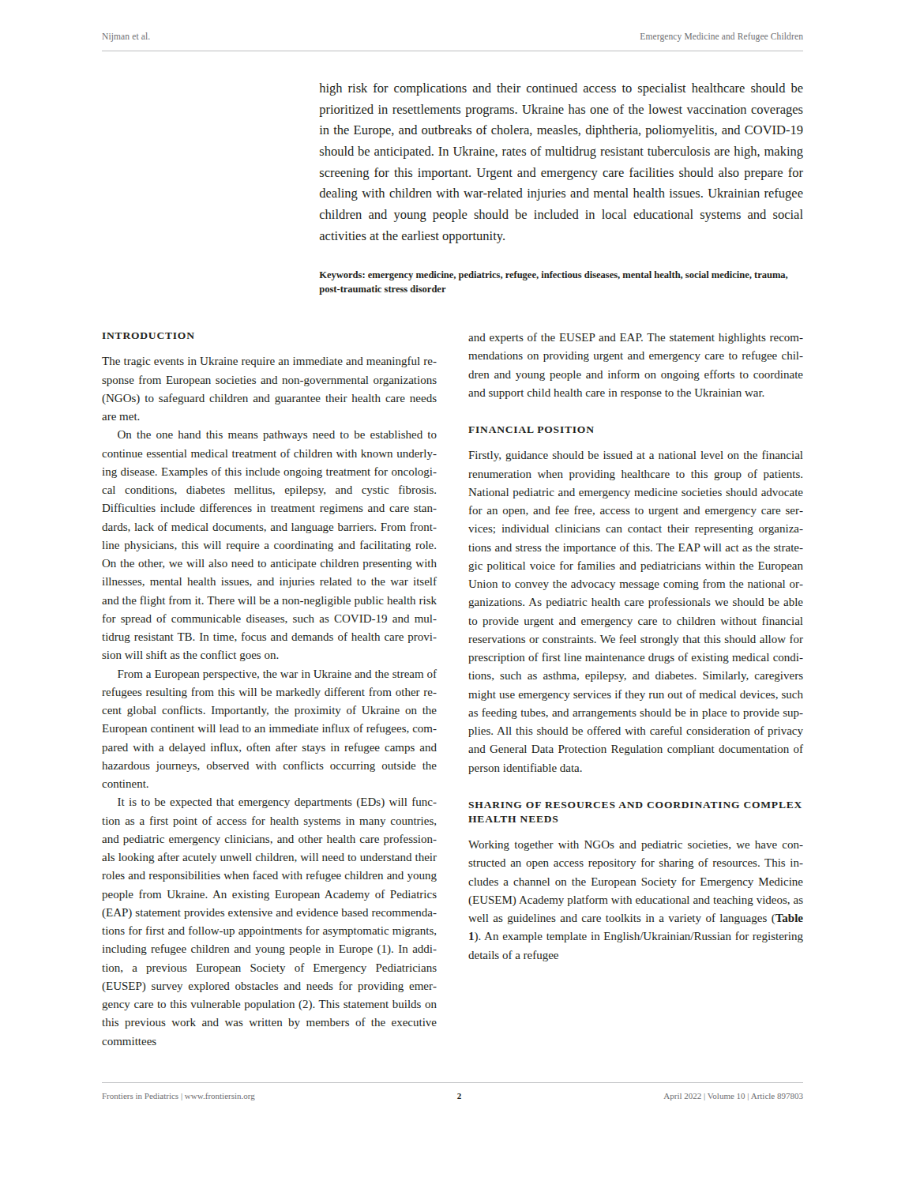Nijman et al. Emergency Medicine and Refugee Children
high risk for complications and their continued access to specialist healthcare should be prioritized in resettlements programs. Ukraine has one of the lowest vaccination coverages in the Europe, and outbreaks of cholera, measles, diphtheria, poliomyelitis, and COVID-19 should be anticipated. In Ukraine, rates of multidrug resistant tuberculosis are high, making screening for this important. Urgent and emergency care facilities should also prepare for dealing with children with war-related injuries and mental health issues. Ukrainian refugee children and young people should be included in local educational systems and social activities at the earliest opportunity.
Keywords: emergency medicine, pediatrics, refugee, infectious diseases, mental health, social medicine, trauma, post-traumatic stress disorder
Introduction
The tragic events in Ukraine require an immediate and meaningful response from European societies and non-governmental organizations (NGOs) to safeguard children and guarantee their health care needs are met.
On the one hand this means pathways need to be established to continue essential medical treatment of children with known underlying disease. Examples of this include ongoing treatment for oncological conditions, diabetes mellitus, epilepsy, and cystic fibrosis. Difficulties include differences in treatment regimens and care standards, lack of medical documents, and language barriers. From frontline physicians, this will require a coordinating and facilitating role. On the other, we will also need to anticipate children presenting with illnesses, mental health issues, and injuries related to the war itself and the flight from it. There will be a non-negligible public health risk for spread of communicable diseases, such as COVID-19 and multidrug resistant TB. In time, focus and demands of health care provision will shift as the conflict goes on.
From a European perspective, the war in Ukraine and the stream of refugees resulting from this will be markedly different from other recent global conflicts. Importantly, the proximity of Ukraine on the European continent will lead to an immediate influx of refugees, compared with a delayed influx, often after stays in refugee camps and hazardous journeys, observed with conflicts occurring outside the continent.
It is to be expected that emergency departments (EDs) will function as a first point of access for health systems in many countries, and pediatric emergency clinicians, and other health care professionals looking after acutely unwell children, will need to understand their roles and responsibilities when faced with refugee children and young people from Ukraine. An existing European Academy of Pediatrics (EAP) statement provides extensive and evidence based recommendations for first and follow-up appointments for asymptomatic migrants, including refugee children and young people in Europe (1). In addition, a previous European Society of Emergency Pediatricians (EUSEP) survey explored obstacles and needs for providing emergency care to this vulnerable population (2). This statement builds on this previous work and was written by members of the executive committees
and experts of the EUSEP and EAP. The statement highlights recommendations on providing urgent and emergency care to refugee children and young people and inform on ongoing efforts to coordinate and support child health care in response to the Ukrainian war.
Financial Position
Firstly, guidance should be issued at a national level on the financial renumeration when providing healthcare to this group of patients. National pediatric and emergency medicine societies should advocate for an open, and fee free, access to urgent and emergency care services; individual clinicians can contact their representing organizations and stress the importance of this. The EAP will act as the strategic political voice for families and pediatricians within the European Union to convey the advocacy message coming from the national organizations. As pediatric health care professionals we should be able to provide urgent and emergency care to children without financial reservations or constraints. We feel strongly that this should allow for prescription of first line maintenance drugs of existing medical conditions, such as asthma, epilepsy, and diabetes. Similarly, caregivers might use emergency services if they run out of medical devices, such as feeding tubes, and arrangements should be in place to provide supplies. All this should be offered with careful consideration of privacy and General Data Protection Regulation compliant documentation of person identifiable data.
Sharing of Resources and Coordinating Complex Health Needs
Working together with NGOs and pediatric societies, we have constructed an open access repository for sharing of resources. This includes a channel on the European Society for Emergency Medicine (EUSEM) Academy platform with educational and teaching videos, as well as guidelines and care toolkits in a variety of languages (Table 1). An example template in English/Ukrainian/Russian for registering details of a refugee
Frontiers in Pediatrics | www.frontiersin.org 2 April 2022 | Volume 10 | Article 897803